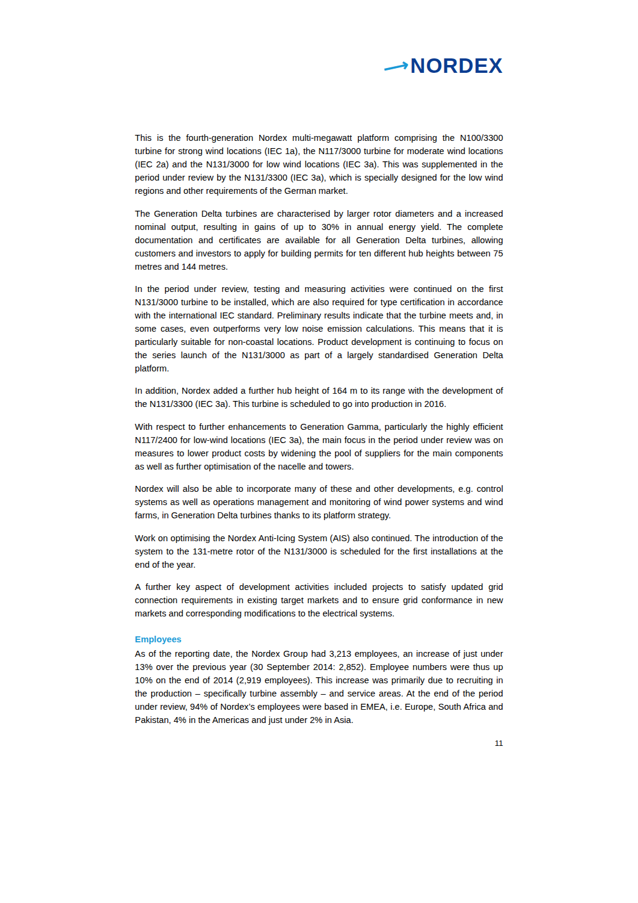⟶NORDEX
This is the fourth-generation Nordex multi-megawatt platform comprising the N100/3300 turbine for strong wind locations (IEC 1a), the N117/3000 turbine for moderate wind locations (IEC 2a) and the N131/3000 for low wind locations (IEC 3a). This was supplemented in the period under review by the N131/3300 (IEC 3a), which is specially designed for the low wind regions and other requirements of the German market.
The Generation Delta turbines are characterised by larger rotor diameters and a increased nominal output, resulting in gains of up to 30% in annual energy yield. The complete documentation and certificates are available for all Generation Delta turbines, allowing customers and investors to apply for building permits for ten different hub heights between 75 metres and 144 metres.
In the period under review, testing and measuring activities were continued on the first N131/3000 turbine to be installed, which are also required for type certification in accordance with the international IEC standard. Preliminary results indicate that the turbine meets and, in some cases, even outperforms very low noise emission calculations. This means that it is particularly suitable for non-coastal locations. Product development is continuing to focus on the series launch of the N131/3000 as part of a largely standardised Generation Delta platform.
In addition, Nordex added a further hub height of 164 m to its range with the development of the N131/3300 (IEC 3a). This turbine is scheduled to go into production in 2016.
With respect to further enhancements to Generation Gamma, particularly the highly efficient N117/2400 for low-wind locations (IEC 3a), the main focus in the period under review was on measures to lower product costs by widening the pool of suppliers for the main components as well as further optimisation of the nacelle and towers.
Nordex will also be able to incorporate many of these and other developments, e.g. control systems as well as operations management and monitoring of wind power systems and wind farms, in Generation Delta turbines thanks to its platform strategy.
Work on optimising the Nordex Anti-Icing System (AIS) also continued. The introduction of the system to the 131-metre rotor of the N131/3000 is scheduled for the first installations at the end of the year.
A further key aspect of development activities included projects to satisfy updated grid connection requirements in existing target markets and to ensure grid conformance in new markets and corresponding modifications to the electrical systems.
Employees
As of the reporting date, the Nordex Group had 3,213 employees, an increase of just under 13% over the previous year (30 September 2014: 2,852). Employee numbers were thus up 10% on the end of 2014 (2,919 employees). This increase was primarily due to recruiting in the production – specifically turbine assembly – and service areas. At the end of the period under review, 94% of Nordex’s employees were based in EMEA, i.e. Europe, South Africa and Pakistan, 4% in the Americas and just under 2% in Asia.
11